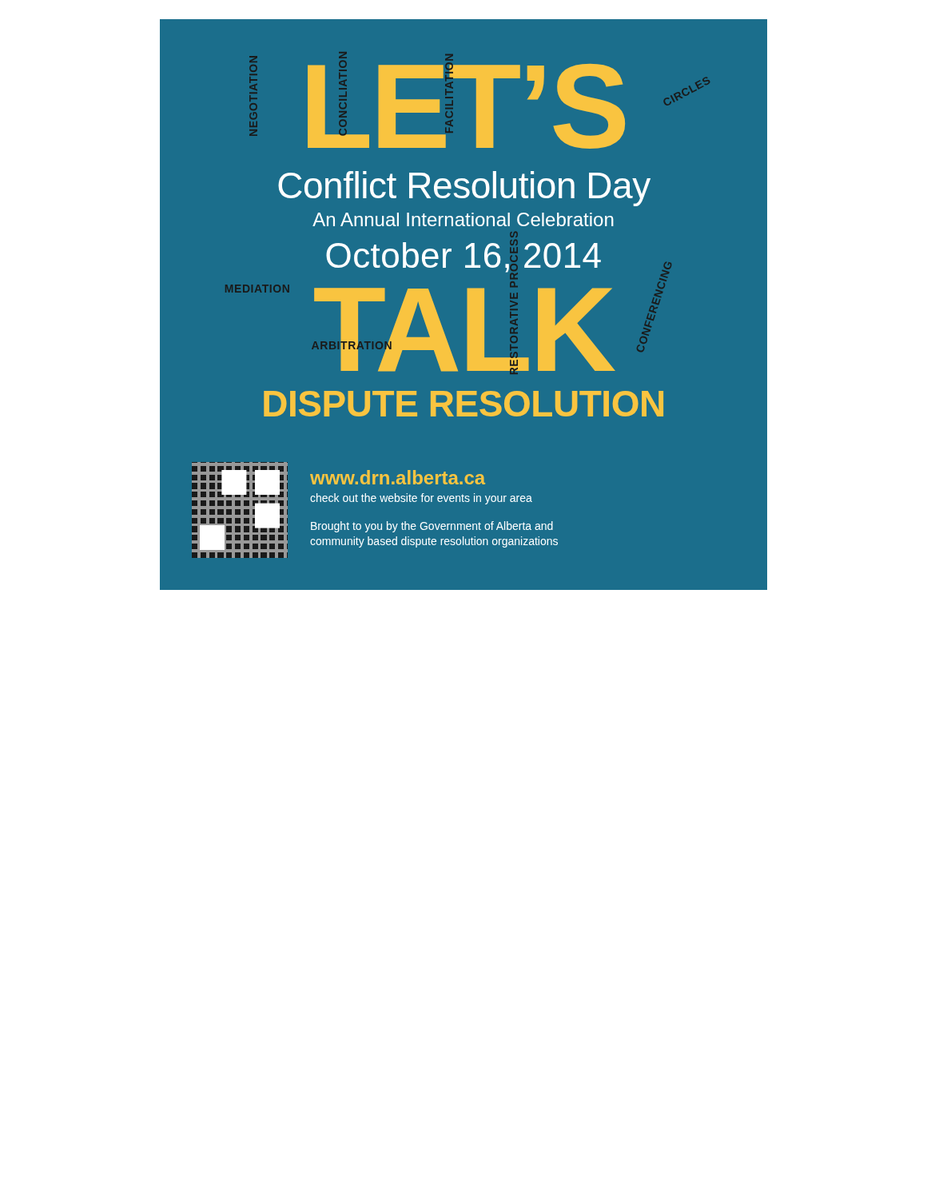LET’S NEGOTIATION CONCILIATION FACILITATION CIRCLES
Conflict Resolution Day
An Annual International Celebration
October 16, 2014
TALK MEDIATION ARBITRATION RESTORATIVE PROCESS CONFERENCING
DISPUTE RESOLUTION
www.drn.alberta.ca
check out the website for events in your area
Brought to you by the Government of Alberta and
community based dispute resolution organizations